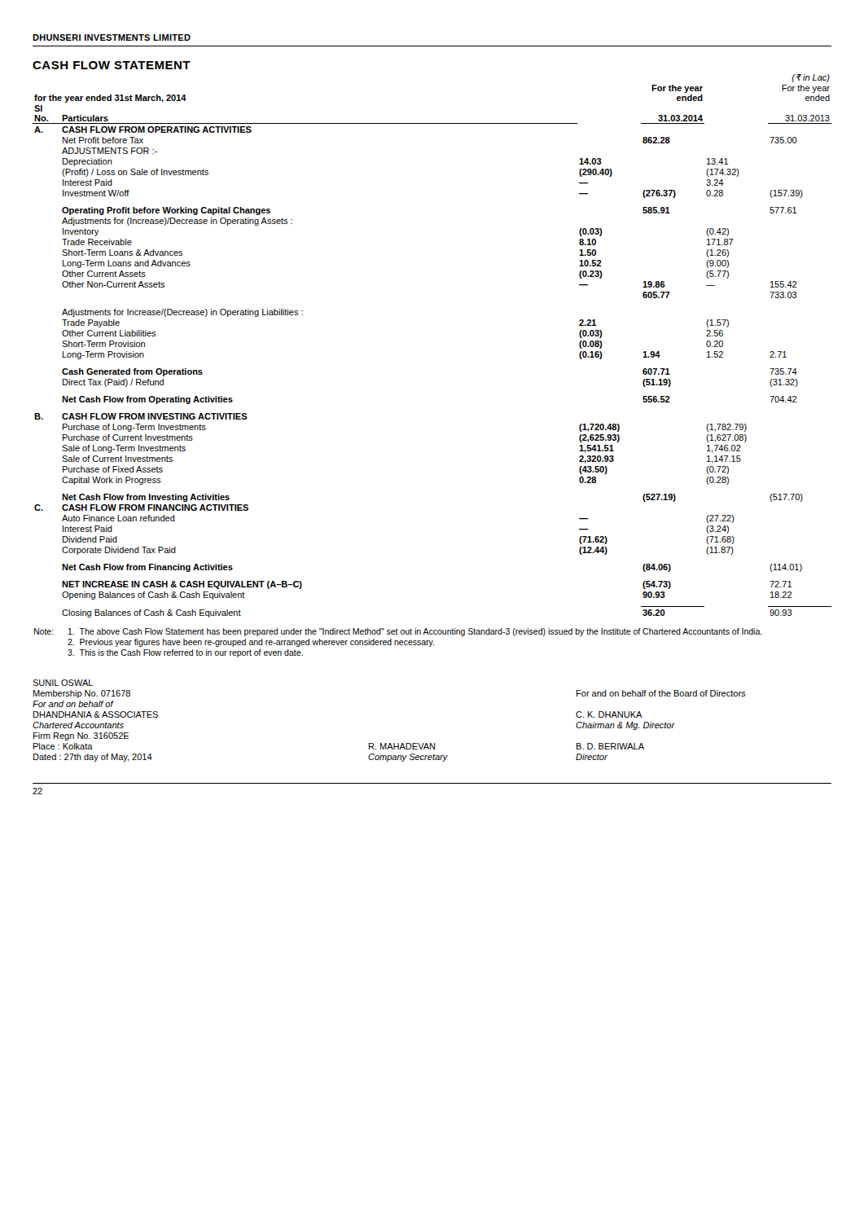DHUNSERI INVESTMENTS LIMITED
CASH FLOW STATEMENT
| for the year ended 31st March, 2014 | | For the year ended | | (₹ in Lac) For the year ended |
| Sl No. | Particulars | | 31.03.2014 | | 31.03.2013 |
| A. | CASH FLOW FROM OPERATING ACTIVITIES | | | | |
| | Net Profit before Tax | | 862.28 | | 735.00 |
| | ADJUSTMENTS FOR :- | | | | |
| | Depreciation | 14.03 | | 13.41 | |
| | (Profit) / Loss on Sale of Investments | (290.40) | | (174.32) | |
| | Interest Paid | — | | 3.24 | |
| | Investment W/off | — | (276.37) | 0.28 | (157.39) |
| | Operating Profit before Working Capital Changes | | 585.91 | | 577.61 |
| | Adjustments for (Increase)/Decrease in Operating Assets : | | | | |
| | Inventory | (0.03) | | (0.42) | |
| | Trade Receivable | 8.10 | | 171.87 | |
| | Short-Term Loans & Advances | 1.50 | | (1.26) | |
| | Long-Term Loans and Advances | 10.52 | | (9.00) | |
| | Other Current Assets | (0.23) | | (5.77) | |
| | Other Non-Current Assets | — | 19.86 | — | 155.42 |
| | | | 605.77 | | 733.03 |
| | Adjustments for Increase/(Decrease) in Operating Liabilities : | | | | |
| | Trade Payable | 2.21 | | (1.57) | |
| | Other Current Liabilities | (0.03) | | 2.56 | |
| | Short-Term Provision | (0.08) | | 0.20 | |
| | Long-Term Provision | (0.16) | 1.94 | 1.52 | 2.71 |
| | Cash Generated from Operations | | 607.71 | | 735.74 |
| | Direct Tax (Paid) / Refund | | (51.19) | | (31.32) |
| | Net Cash Flow from Operating Activities | | 556.52 | | 704.42 |
| B. | CASH FLOW FROM INVESTING ACTIVITIES | | | | |
| | Purchase of Long-Term Investments | (1,720.48) | | (1,782.79) | |
| | Purchase of Current Investments | (2,625.93) | | (1,627.08) | |
| | Sale of Long-Term Investments | 1,541.51 | | 1,746.02 | |
| | Sale of Current Investments | 2,320.93 | | 1,147.15 | |
| | Purchase of Fixed Assets | (43.50) | | (0.72) | |
| | Capital Work in Progress | 0.28 | | (0.28) | |
| | Net Cash Flow from Investing Activities | | (527.19) | | (517.70) |
| C. | CASH FLOW FROM FINANCING ACTIVITIES | | | | |
| | Auto Finance Loan refunded | — | | (27.22) | |
| | Interest Paid | — | | (3.24) | |
| | Dividend Paid | (71.62) | | (71.68) | |
| | Corporate Dividend Tax Paid | (12.44) | | (11.87) | |
| | Net Cash Flow from Financing Activities | | (84.06) | | (114.01) |
| | NET INCREASE IN CASH & CASH EQUIVALENT (A–B–C) | | (54.73) | | 72.71 |
| | Opening Balances of Cash & Cash Equivalent | | 90.93 | | 18.22 |
| | Closing Balances of Cash & Cash Equivalent | | 36.20 | | 90.93 |
| Note: | 1. The above Cash Flow Statement has been prepared under the "Indirect Method" set out in Accounting Standard-3 (revised) issued by the Institute of Chartered Accountants of India. 2. Previous year figures have been re-grouped and re-arranged wherever considered necessary. 3. This is the Cash Flow referred to in our report of even date. |
| SUNIL OSWAL | | |
| Membership No. 071678 | | For and on behalf of the Board of Directors |
| For and on behalf of | | |
| DHANDHANIA & ASSOCIATES | | C. K. DHANUKA |
| Chartered Accountants | | Chairman & Mg. Director |
| Firm Regn No. 316052E | | |
| Place : Kolkata | R. MAHADEVAN | B. D. BERIWALA |
| Dated : 27th day of May, 2014 | Company Secretary | Director |
22